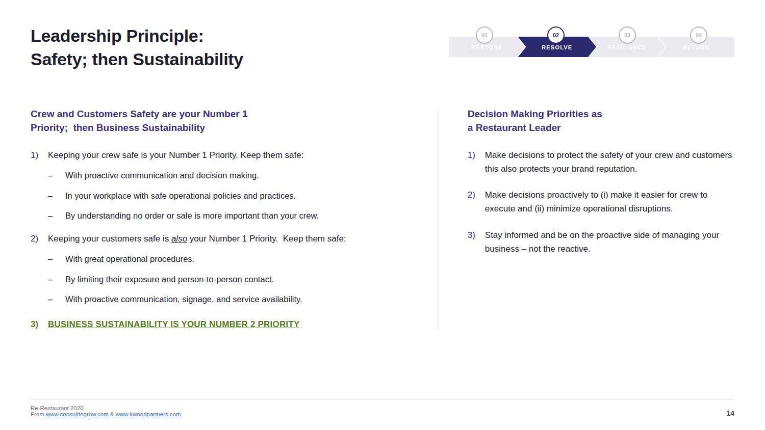Leadership Principle:
Safety; then Sustainability
01
02
03
04
RESTORE
RESOLVE
RESILIENCE
RETURN
Crew and Customers Safety are your Number 1
Priority; then Business Sustainability
Keeping your crew safe is your Number 1 Priority. Keep them safe:
With proactive communication and decision making.
In your workplace with safe operational policies and practices.
By understanding no order or sale is more important than your crew.
Keeping your customers safe is also your Number 1 Priority. Keep them safe:
With great operational procedures.
By limiting their exposure and person-to-person contact.
With proactive communication, signage, and service availability.
BUSINESS SUSTAINABILITY IS YOUR NUMBER 2 PRIORITY
Decision Making Priorities as
a Restaurant Leader
Make decisions to protect the safety of your crew and customers this also protects your brand reputation.
Make decisions proactively to (i) make it easier for crew to execute and (ii) minimize operational disruptions.
Stay informed and be on the proactive side of managing your business – not the reactive.
Re-Restaurant 2020
From www.consulttogrow.com & www.kwoodpartners.com
14